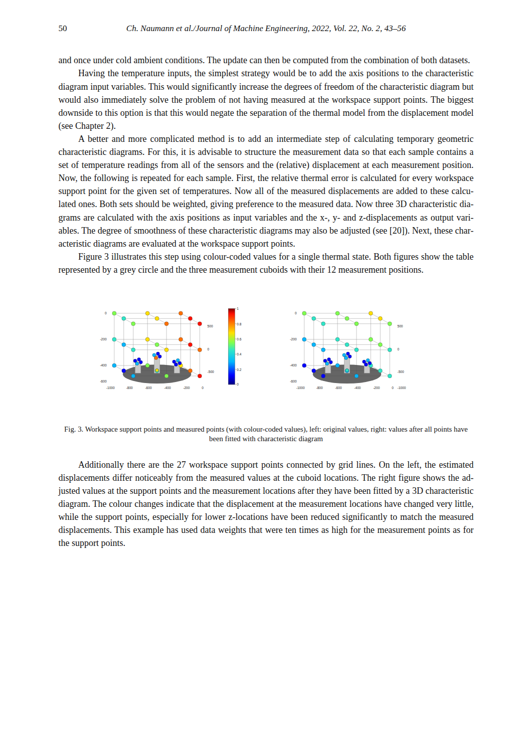50 Ch. Naumann et al./Journal of Machine Engineering, 2022, Vol. 22, No. 2, 43–56 50
and once under cold ambient conditions. The update can then be computed from the combination of both datasets.
Having the temperature inputs, the simplest strategy would be to add the axis positions to the characteristic diagram input variables. This would significantly increase the degrees of freedom of the characteristic diagram but would also immediately solve the problem of not having measured at the workspace support points. The biggest downside to this option is that this would negate the separation of the thermal model from the displacement model (see Chapter 2).
A better and more complicated method is to add an intermediate step of calculating temporary geometric characteristic diagrams. For this, it is advisable to structure the measurement data so that each sample contains a set of temperature readings from all of the sensors and the (relative) displacement at each measurement position. Now, the following is repeated for each sample. First, the relative thermal error is calculated for every workspace support point for the given set of temperatures. Now all of the measured displacements are added to these calculated ones. Both sets should be weighted, giving preference to the measured data. Now three 3D characteristic diagrams are calculated with the axis positions as input variables and the x-, y- and z-displacements as output variables. The degree of smoothness of these characteristic diagrams may also be adjusted (see [20]). Next, these characteristic diagrams are evaluated at the workspace support points.
Figure 3 illustrates this step using colour-coded values for a single thermal state. Both figures show the table represented by a grey circle and the three measurement cuboids with their 12 measurement positions.
Figure 3: Two 3D scatter plots of workspace support points and measured points with colour-coded values Left panel shows original colour-coded displacement values at 27 workspace support points arranged on a grid of three stacked cuboid frames, with a grey elliptical table and three grey pillars carrying 12 measurement positions. Right panel shows the same geometry after all points have been fitted with a characteristic diagram, with colours shifted toward the lower end of the scale. A vertical colour bar between the panels runs from 0 at the bottom to 1 at the top. 0 -200 -400 -600 -1000 -800 -600 -400 -200 0 500 0 -500 1 0.8 0.6 0.4 0.2 0 0 -200 -400 -600 -1000 -800 -600 -400 -200 0 500 0 -500 -1000
Fig. 3. Workspace support points and measured points (with colour-coded values), left: original values, right: values after all points have been fitted with characteristic diagram
Additionally there are the 27 workspace support points connected by grid lines. On the left, the estimated displacements differ noticeably from the measured values at the cuboid locations. The right figure shows the adjusted values at the support points and the measurement locations after they have been fitted by a 3D characteristic diagram. The colour changes indicate that the displacement at the measurement locations have changed very little, while the support points, especially for lower z-locations have been reduced significantly to match the measured displacements. This example has used data weights that were ten times as high for the measurement points as for the support points.